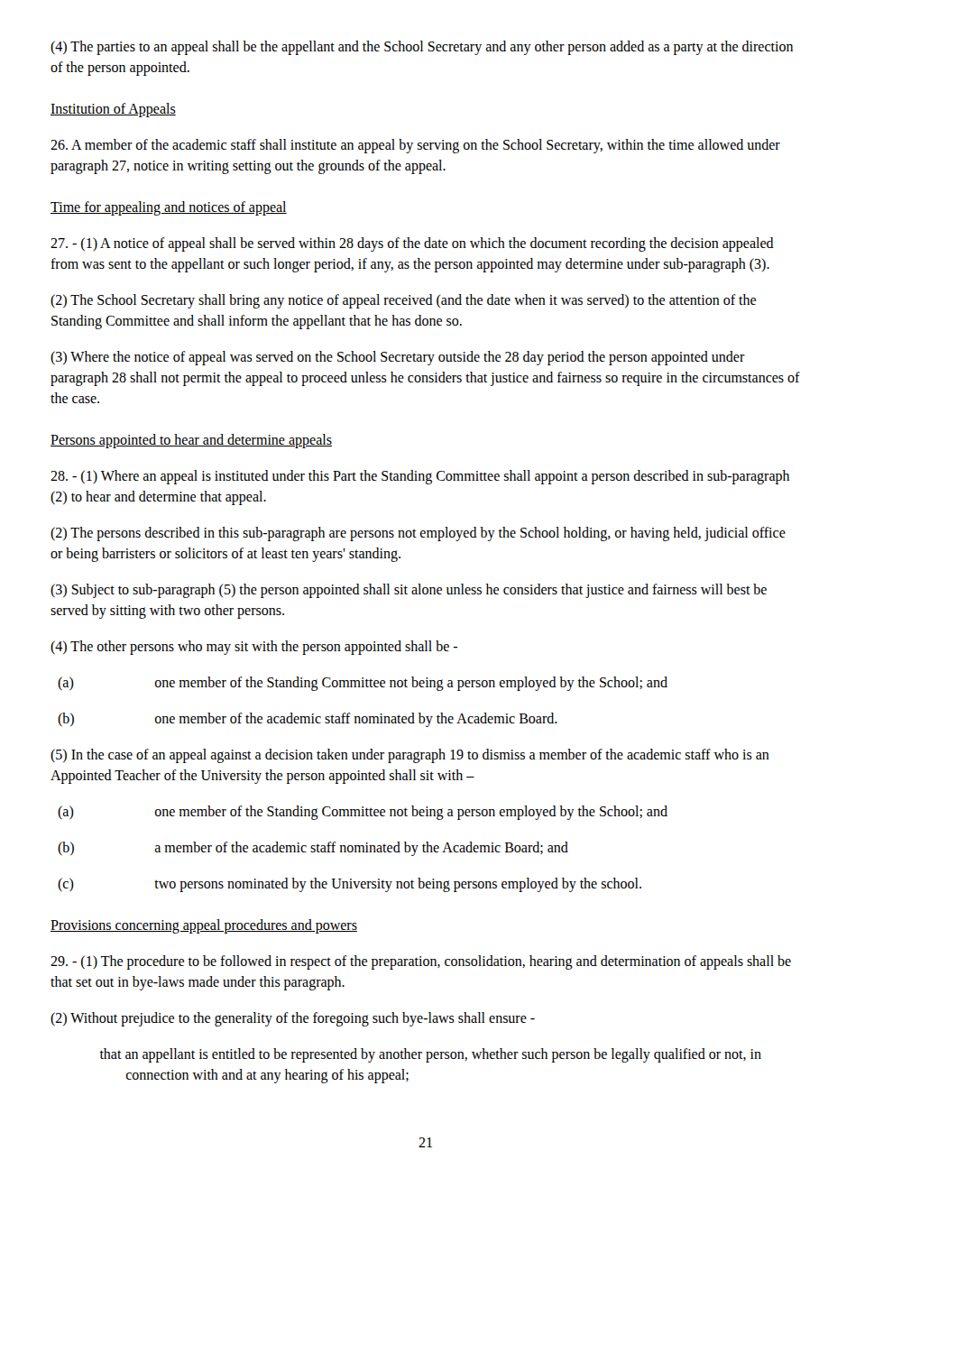(4) The parties to an appeal shall be the appellant and the School Secretary and any other person added as a party at the direction of the person appointed.
Institution of Appeals
26. A member of the academic staff shall institute an appeal by serving on the School Secretary, within the time allowed under paragraph 27, notice in writing setting out the grounds of the appeal.
Time for appealing and notices of appeal
27. - (1) A notice of appeal shall be served within 28 days of the date on which the document recording the decision appealed from was sent to the appellant or such longer period, if any, as the person appointed may determine under sub-paragraph (3).
(2) The School Secretary shall bring any notice of appeal received (and the date when it was served) to the attention of the Standing Committee and shall inform the appellant that he has done so.
(3) Where the notice of appeal was served on the School Secretary outside the 28 day period the person appointed under paragraph 28 shall not permit the appeal to proceed unless he considers that justice and fairness so require in the circumstances of the case.
Persons appointed to hear and determine appeals
28. - (1) Where an appeal is instituted under this Part the Standing Committee shall appoint a person described in sub-paragraph (2) to hear and determine that appeal.
(2) The persons described in this sub-paragraph are persons not employed by the School holding, or having held, judicial office or being barristers or solicitors of at least ten years' standing.
(3) Subject to sub-paragraph (5) the person appointed shall sit alone unless he considers that justice and fairness will best be served by sitting with two other persons.
(4) The other persons who may sit with the person appointed shall be -
(a) one member of the Standing Committee not being a person employed by the School; and
(b) one member of the academic staff nominated by the Academic Board.
(5) In the case of an appeal against a decision taken under paragraph 19 to dismiss a member of the academic staff who is an Appointed Teacher of the University the person appointed shall sit with –
(a) one member of the Standing Committee not being a person employed by the School; and
(b) a member of the academic staff nominated by the Academic Board; and
(c) two persons nominated by the University not being persons employed by the school.
Provisions concerning appeal procedures and powers
29. - (1) The procedure to be followed in respect of the preparation, consolidation, hearing and determination of appeals shall be that set out in bye-laws made under this paragraph.
(2) Without prejudice to the generality of the foregoing such bye-laws shall ensure -
(a) that an appellant is entitled to be represented by another person, whether such person be legally qualified or not, in connection with and at any hearing of his appeal;
21